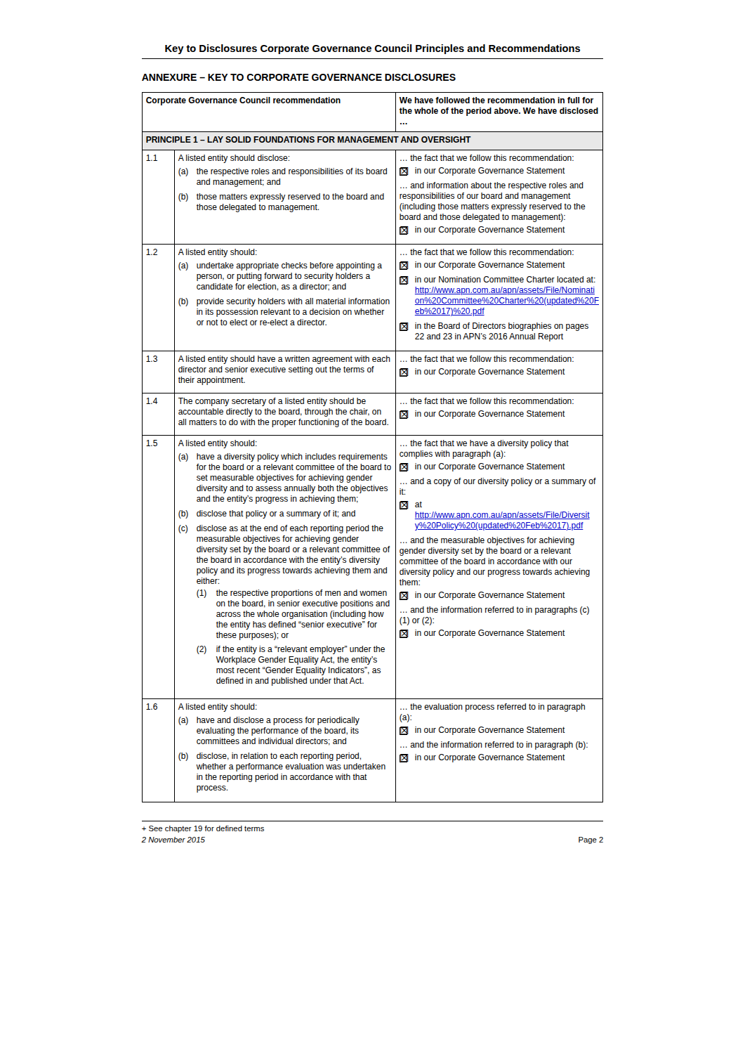Key to Disclosures Corporate Governance Council Principles and Recommendations
ANNEXURE – KEY TO CORPORATE GOVERNANCE DISCLOSURES
| Corporate Governance Council recommendation | We have followed the recommendation in full for the whole of the period above. We have disclosed … |
| --- | --- |
| PRINCIPLE 1 – LAY SOLID FOUNDATIONS FOR MANAGEMENT AND OVERSIGHT |
| 1.1 | A listed entity should disclose: (a) the respective roles and responsibilities of its board and management; and (b) those matters expressly reserved to the board and those delegated to management. | … the fact that we follow this recommendation: in our Corporate Governance Statement … and information about the respective roles and responsibilities of our board and management (including those matters expressly reserved to the board and those delegated to management): in our Corporate Governance Statement |
| 1.2 | A listed entity should: (a) undertake appropriate checks before appointing a person, or putting forward to security holders a candidate for election, as a director; and (b) provide security holders with all material information in its possession relevant to a decision on whether or not to elect or re-elect a director. | … the fact that we follow this recommendation: in our Corporate Governance Statement in our Nomination Committee Charter located at: http://www.apn.com.au/apn/assets/File/Nomination%20Committee%20Charter%20(updated%20Feb%2017)%20.pdf in the Board of Directors biographies on pages 22 and 23 in APN’s 2016 Annual Report |
| 1.3 | A listed entity should have a written agreement with each director and senior executive setting out the terms of their appointment. | … the fact that we follow this recommendation: in our Corporate Governance Statement |
| 1.4 | The company secretary of a listed entity should be accountable directly to the board, through the chair, on all matters to do with the proper functioning of the board. | … the fact that we follow this recommendation: in our Corporate Governance Statement |
| 1.5 | A listed entity should: (a) have a diversity policy which includes requirements for the board or a relevant committee of the board to set measurable objectives for achieving gender diversity and to assess annually both the objectives and the entity’s progress in achieving them; (b) disclose that policy or a summary of it; and (c) disclose as at the end of each reporting period the measurable objectives for achieving gender diversity set by the board or a relevant committee of the board in accordance with the entity’s diversity policy and its progress towards achieving them and either: (1) the respective proportions of men and women on the board, in senior executive positions and across the whole organisation (including how the entity has defined “senior executive” for these purposes); or (2) if the entity is a “relevant employer” under the Workplace Gender Equality Act, the entity’s most recent “Gender Equality Indicators”, as defined in and published under that Act. | … the fact that we have a diversity policy that complies with paragraph (a): in our Corporate Governance Statement … and a copy of our diversity policy or a summary of it: at http://www.apn.com.au/apn/assets/File/Diversity%20Policy%20(updated%20Feb%2017).pdf … and the measurable objectives for achieving gender diversity set by the board or a relevant committee of the board in accordance with our diversity policy and our progress towards achieving them: in our Corporate Governance Statement … and the information referred to in paragraphs (c)(1) or (2): in our Corporate Governance Statement |
| 1.6 | A listed entity should: (a) have and disclose a process for periodically evaluating the performance of the board, its committees and individual directors; and (b) disclose, in relation to each reporting period, whether a performance evaluation was undertaken in the reporting period in accordance with that process. | … the evaluation process referred to in paragraph (a): in our Corporate Governance Statement … and the information referred to in paragraph (b): in our Corporate Governance Statement |
+ See chapter 19 for defined terms
2 November 2015 Page 2